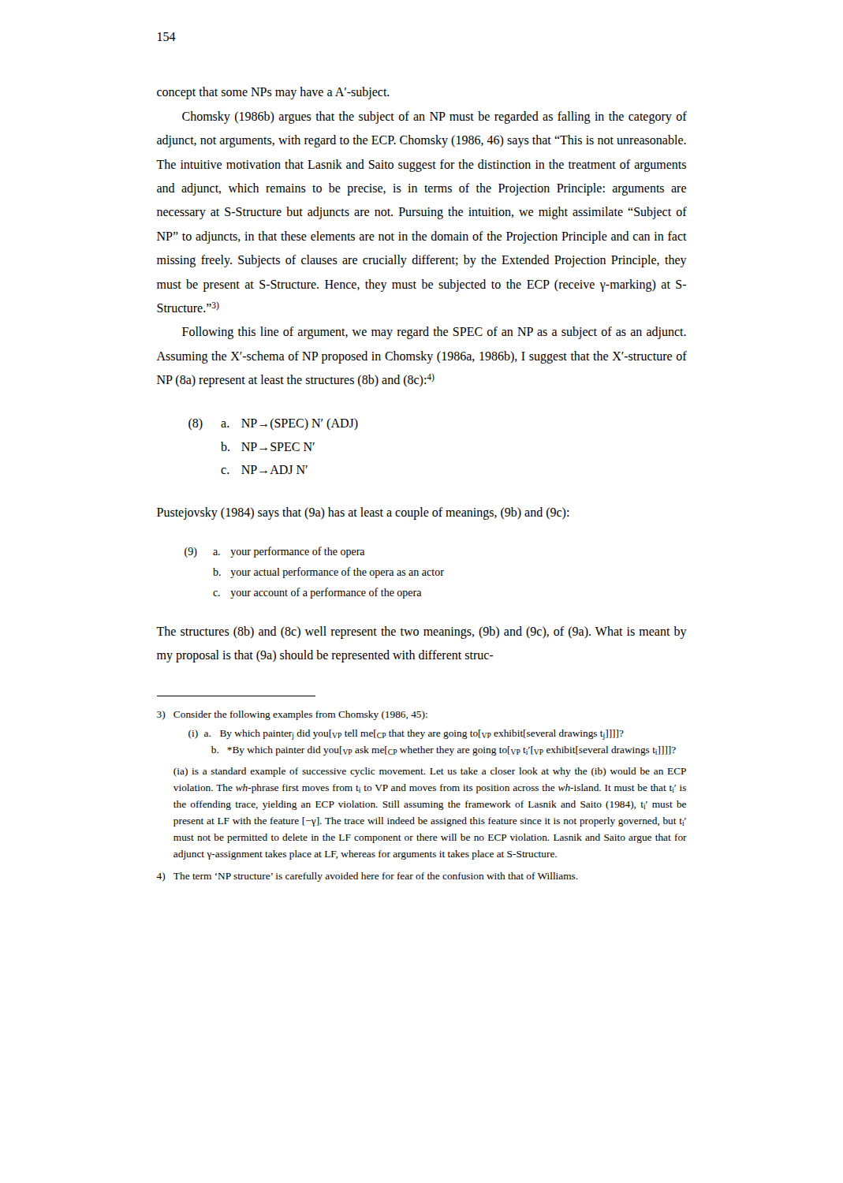154
concept that some NPs may have a A′-subject.
Chomsky (1986b) argues that the subject of an NP must be regarded as falling in the category of adjunct, not arguments, with regard to the ECP. Chomsky (1986, 46) says that “This is not unreasonable. The intuitive motivation that Lasnik and Saito suggest for the distinction in the treatment of arguments and adjunct, which remains to be precise, is in terms of the Projection Principle: arguments are necessary at S-Structure but adjuncts are not. Pursuing the intuition, we might assimilate “Subject of NP” to adjuncts, in that these elements are not in the domain of the Projection Principle and can in fact missing freely. Subjects of clauses are crucially different; by the Extended Projection Principle, they must be present at S-Structure. Hence, they must be subjected to the ECP (receive γ-marking) at S-Structure.”3)
Following this line of argument, we may regard the SPEC of an NP as a subject of as an adjunct. Assuming the X′-schema of NP proposed in Chomsky (1986a, 1986b), I suggest that the X′-structure of NP (8a) represent at least the structures (8b) and (8c):4)
(8) a. NP→(SPEC) N′ (ADJ) b. NP→SPEC N′ c. NP→ADJ N′
Pustejovsky (1984) says that (9a) has at least a couple of meanings, (9b) and (9c):
(9) a. your performance of the opera b. your actual performance of the opera as an actor c. your account of a performance of the opera
The structures (8b) and (8c) well represent the two meanings, (9b) and (9c), of (9a). What is meant by my proposal is that (9a) should be represented with different struc-
3) Consider the following examples from Chomsky (1986, 45):
(i) a. By which painterj did you[VP tell me[CP that they are going to[VP exhibit[several drawings tj]]]]? b.*By which painter did you[VP ask me[CP whether they are going to[VP ti′[VP exhibit[several drawings ti]]]]?
(ia) is a standard example of successive cyclic movement. Let us take a closer look at why the (ib) would be an ECP violation. The wh-phrase first moves from ti to VP and moves from its position across the wh-island. It must be that ti′ is the offending trace, yielding an ECP violation. Still assuming the framework of Lasnik and Saito (1984), ti′ must be present at LF with the feature [−γ]. The trace will indeed be assigned this feature since it is not properly governed, but ti′ must not be permitted to delete in the LF component or there will be no ECP violation. Lasnik and Saito argue that for adjunct γ-assignment takes place at LF, whereas for arguments it takes place at S-Structure.
4) The term ‘NP structure’ is carefully avoided here for fear of the confusion with that of Williams.